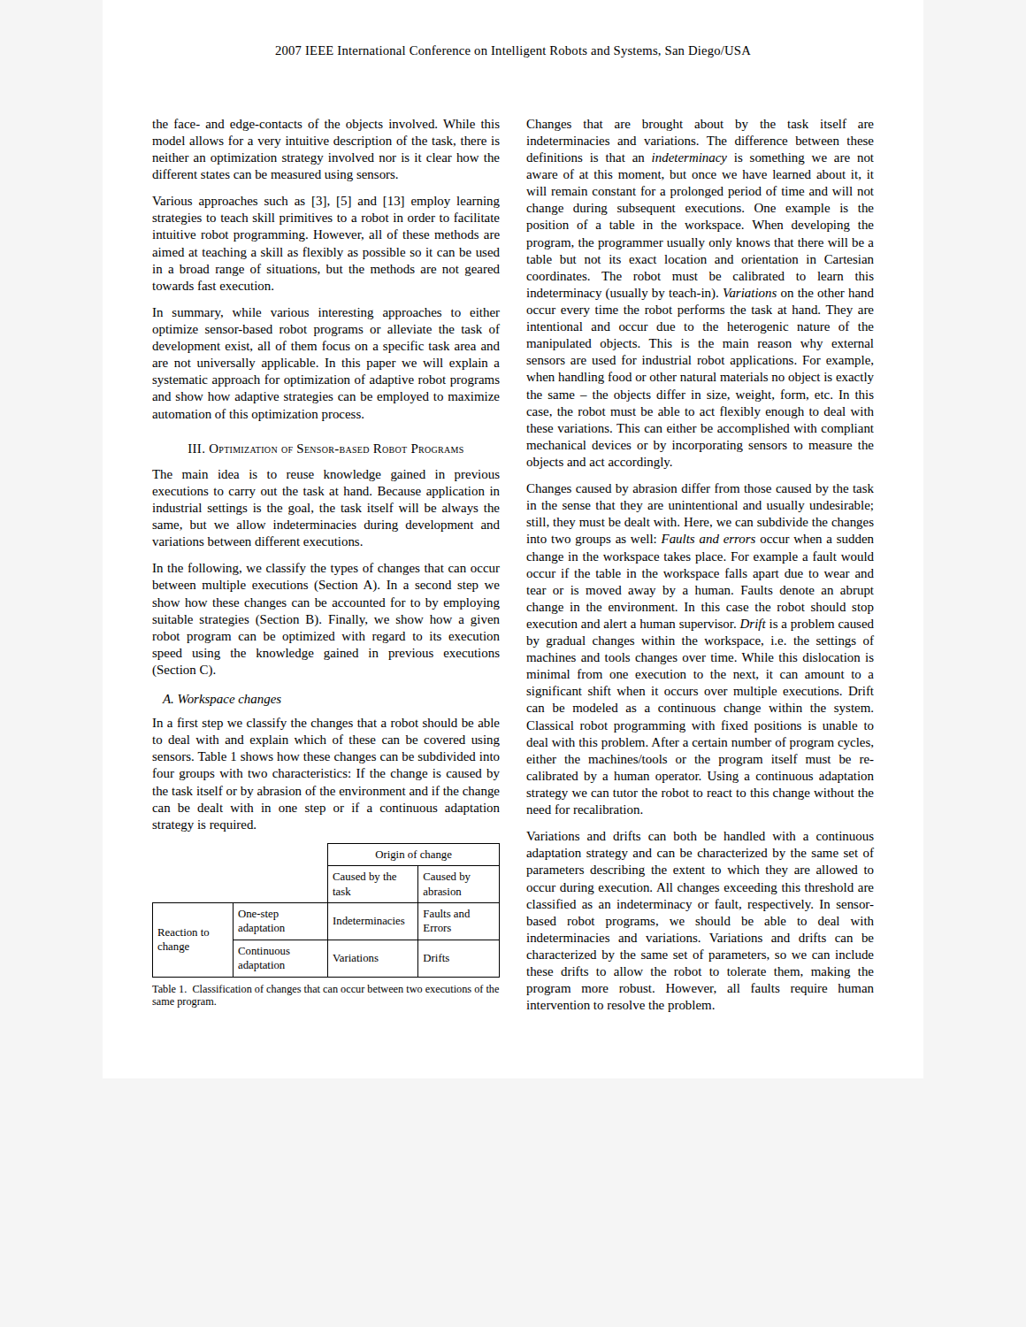2007 IEEE International Conference on Intelligent Robots and Systems, San Diego/USA
the face- and edge-contacts of the objects involved. While this model allows for a very intuitive description of the task, there is neither an optimization strategy involved nor is it clear how the different states can be measured using sensors.
Various approaches such as [3], [5] and [13] employ learning strategies to teach skill primitives to a robot in order to facilitate intuitive robot programming. However, all of these methods are aimed at teaching a skill as flexibly as possible so it can be used in a broad range of situations, but the methods are not geared towards fast execution.
In summary, while various interesting approaches to either optimize sensor-based robot programs or alleviate the task of development exist, all of them focus on a specific task area and are not universally applicable. In this paper we will explain a systematic approach for optimization of adaptive robot programs and show how adaptive strategies can be employed to maximize automation of this optimization process.
III. Optimization of Sensor-based Robot Programs
The main idea is to reuse knowledge gained in previous executions to carry out the task at hand. Because application in industrial settings is the goal, the task itself will be always the same, but we allow indeterminacies during development and variations between different executions.
In the following, we classify the types of changes that can occur between multiple executions (Section A). In a second step we show how these changes can be accounted for to by employing suitable strategies (Section B). Finally, we show how a given robot program can be optimized with regard to its execution speed using the knowledge gained in previous executions (Section C).
A. Workspace changes
In a first step we classify the changes that a robot should be able to deal with and explain which of these can be covered using sensors. Table 1 shows how these changes can be subdivided into four groups with two characteristics: If the change is caused by the task itself or by abrasion of the environment and if the change can be dealt with in one step or if a continuous adaptation strategy is required.
| | | Origin of change |
| Caused by the task | Caused by abrasion |
| Reaction to change | One-step adaptation | Indeterminacies | Faults and Errors |
| Continuous adaptation | Variations | Drifts |
Table 1. Classification of changes that can occur between two executions of the same program.
Changes that are brought about by the task itself are indeterminacies and variations. The difference between these definitions is that an indeterminacy is something we are not aware of at this moment, but once we have learned about it, it will remain constant for a prolonged period of time and will not change during subsequent executions. One example is the position of a table in the workspace. When developing the program, the programmer usually only knows that there will be a table but not its exact location and orientation in Cartesian coordinates. The robot must be calibrated to learn this indeterminacy (usually by teach-in). Variations on the other hand occur every time the robot performs the task at hand. They are intentional and occur due to the heterogenic nature of the manipulated objects. This is the main reason why external sensors are used for industrial robot applications. For example, when handling food or other natural materials no object is exactly the same – the objects differ in size, weight, form, etc. In this case, the robot must be able to act flexibly enough to deal with these variations. This can either be accomplished with compliant mechanical devices or by incorporating sensors to measure the objects and act accordingly.
Changes caused by abrasion differ from those caused by the task in the sense that they are unintentional and usually undesirable; still, they must be dealt with. Here, we can subdivide the changes into two groups as well: Faults and errors occur when a sudden change in the workspace takes place. For example a fault would occur if the table in the workspace falls apart due to wear and tear or is moved away by a human. Faults denote an abrupt change in the environment. In this case the robot should stop execution and alert a human supervisor. Drift is a problem caused by gradual changes within the workspace, i.e. the settings of machines and tools changes over time. While this dislocation is minimal from one execution to the next, it can amount to a significant shift when it occurs over multiple executions. Drift can be modeled as a continuous change within the system. Classical robot programming with fixed positions is unable to deal with this problem. After a certain number of program cycles, either the machines/tools or the program itself must be re-calibrated by a human operator. Using a continuous adaptation strategy we can tutor the robot to react to this change without the need for recalibration.
Variations and drifts can both be handled with a continuous adaptation strategy and can be characterized by the same set of parameters describing the extent to which they are allowed to occur during execution. All changes exceeding this threshold are classified as an indeterminacy or fault, respectively. In sensor-based robot programs, we should be able to deal with indeterminacies and variations. Variations and drifts can be characterized by the same set of parameters, so we can include these drifts to allow the robot to tolerate them, making the program more robust. However, all faults require human intervention to resolve the problem.